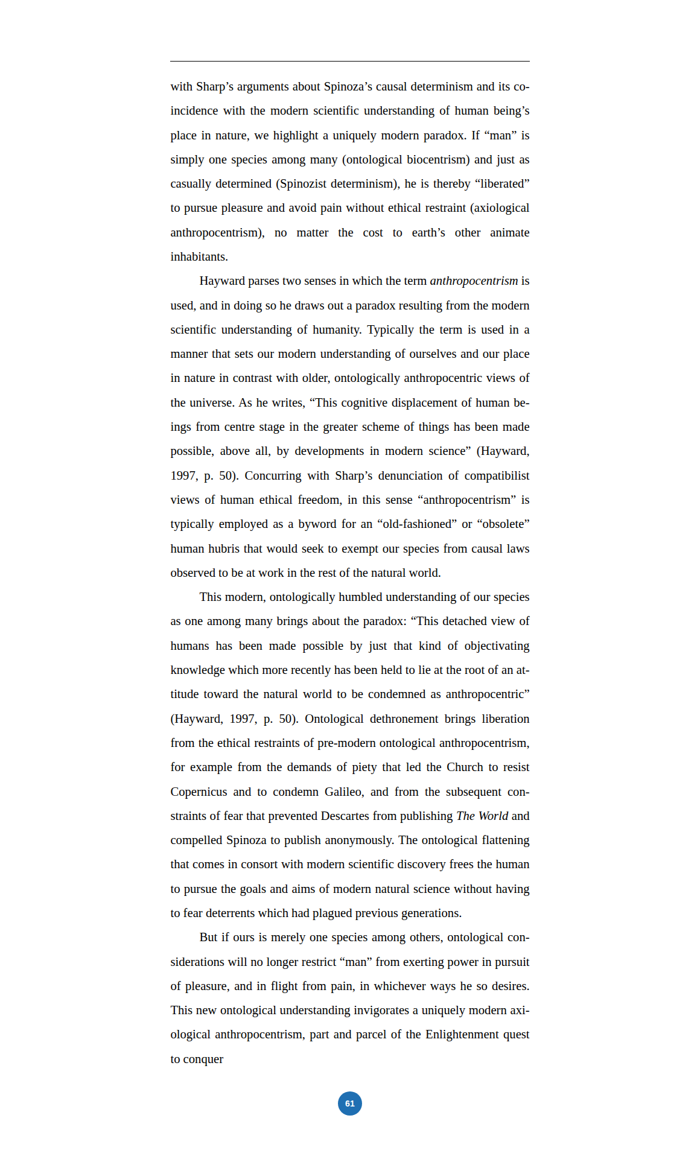with Sharp’s arguments about Spinoza’s causal determinism and its coincidence with the modern scientific understanding of human being’s place in nature, we highlight a uniquely modern paradox. If “man” is simply one species among many (ontological biocentrism) and just as casually determined (Spinozist determinism), he is thereby “liberated” to pursue pleasure and avoid pain without ethical restraint (axiological anthropocentrism), no matter the cost to earth’s other animate inhabitants.
Hayward parses two senses in which the term anthropocentrism is used, and in doing so he draws out a paradox resulting from the modern scientific understanding of humanity. Typically the term is used in a manner that sets our modern understanding of ourselves and our place in nature in contrast with older, ontologically anthropocentric views of the universe. As he writes, “This cognitive displacement of human beings from centre stage in the greater scheme of things has been made possible, above all, by developments in modern science” (Hayward, 1997, p. 50). Concurring with Sharp’s denunciation of compatibilist views of human ethical freedom, in this sense “anthropocentrism” is typically employed as a byword for an “old-fashioned” or “obsolete” human hubris that would seek to exempt our species from causal laws observed to be at work in the rest of the natural world.
This modern, ontologically humbled understanding of our species as one among many brings about the paradox: “This detached view of humans has been made possible by just that kind of objectivating knowledge which more recently has been held to lie at the root of an attitude toward the natural world to be condemned as anthropocentric” (Hayward, 1997, p. 50). Ontological dethronement brings liberation from the ethical restraints of pre-modern ontological anthropocentrism, for example from the demands of piety that led the Church to resist Copernicus and to condemn Galileo, and from the subsequent constraints of fear that prevented Descartes from publishing The World and compelled Spinoza to publish anonymously. The ontological flattening that comes in consort with modern scientific discovery frees the human to pursue the goals and aims of modern natural science without having to fear deterrents which had plagued previous generations.
But if ours is merely one species among others, ontological considerations will no longer restrict “man” from exerting power in pursuit of pleasure, and in flight from pain, in whichever ways he so desires. This new ontological understanding invigorates a uniquely modern axiological anthropocentrism, part and parcel of the Enlightenment quest to conquer
61